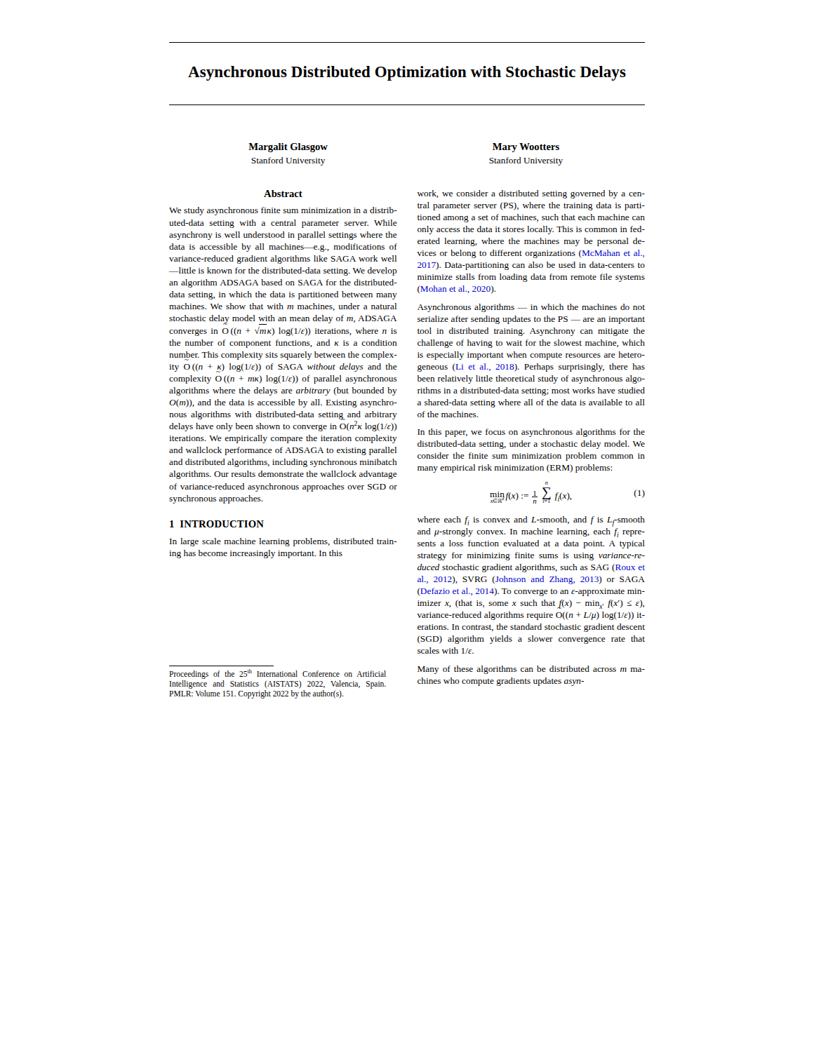Asynchronous Distributed Optimization with Stochastic Delays
| Margalit Glasgow Stanford University | Mary Wootters Stanford University |
Abstract
We study asynchronous finite sum minimization in a distributed-data setting with a central parameter server. While asynchrony is well understood in parallel settings where the data is accessible by all machines—e.g., modifications of variance-reduced gradient algorithms like SAGA work well—little is known for the distributed-data setting. We develop an algorithm ADSAGA based on SAGA for the distributed-data setting, in which the data is partitioned between many machines. We show that with m machines, under a natural stochastic delay model with an mean delay of m, ADSAGA converges in O ((n + √m κ) log(1/ε)) iterations, where n is the number of component functions, and κ is a condition number. This complexity sits squarely between the complexity O ((n + κ) log(1/ε)) of SAGA without delays and the complexity O ((n + mκ) log(1/ε)) of parallel asynchronous algorithms where the delays are arbitrary (but bounded by O(m)), and the data is accessible by all. Existing asynchronous algorithms with distributed-data setting and arbitrary delays have only been shown to converge in O(n2κ log(1/ε)) iterations. We empirically compare the iteration complexity and wallclock performance of ADSAGA to existing parallel and distributed algorithms, including synchronous minibatch algorithms. Our results demonstrate the wallclock advantage of variance-reduced asynchronous approaches over SGD or synchronous approaches.
1 INTRODUCTION
In large scale machine learning problems, distributed training has become increasingly important. In this
Proceedings of the 25th International Conference on Artificial Intelligence and Statistics (AISTATS) 2022, Valencia, Spain. PMLR: Volume 151. Copyright 2022 by the author(s).
work, we consider a distributed setting governed by a central parameter server (PS), where the training data is partitioned among a set of machines, such that each machine can only access the data it stores locally. This is common in federated learning, where the machines may be personal devices or belong to different organizations (McMahan et al., 2017). Data-partitioning can also be used in data-centers to minimize stalls from loading data from remote file systems (Mohan et al., 2020).
Asynchronous algorithms — in which the machines do not serialize after sending updates to the PS — are an important tool in distributed training. Asynchrony can mitigate the challenge of having to wait for the slowest machine, which is especially important when compute resources are heterogeneous (Li et al., 2018). Perhaps surprisingly, there has been relatively little theoretical study of asynchronous algorithms in a distributed-data setting; most works have studied a shared-data setting where all of the data is available to all of the machines.
In this paper, we focus on asynchronous algorithms for the distributed-data setting, under a stochastic delay model. We consider the finite sum minimization problem common in many empirical risk minimization (ERM) problems:
min x∈ℝd f(x) := 1 n n∑i=1 fi(x), (1)
where each fi is convex and L-smooth, and f is Lf-smooth and μ-strongly convex. In machine learning, each fi represents a loss function evaluated at a data point. A typical strategy for minimizing finite sums is using variance-reduced stochastic gradient algorithms, such as SAG (Roux et al., 2012), SVRG (Johnson and Zhang, 2013) or SAGA (Defazio et al., 2014). To converge to an ε-approximate minimizer x, (that is, some x such that f(x) − minx′ f(x′) ≤ ε), variance-reduced algorithms require O((n + L/μ) log(1/ε)) iterations. In contrast, the standard stochastic gradient descent (SGD) algorithm yields a slower convergence rate that scales with 1/ε.
Many of these algorithms can be distributed across m machines who compute gradients updates asyn-